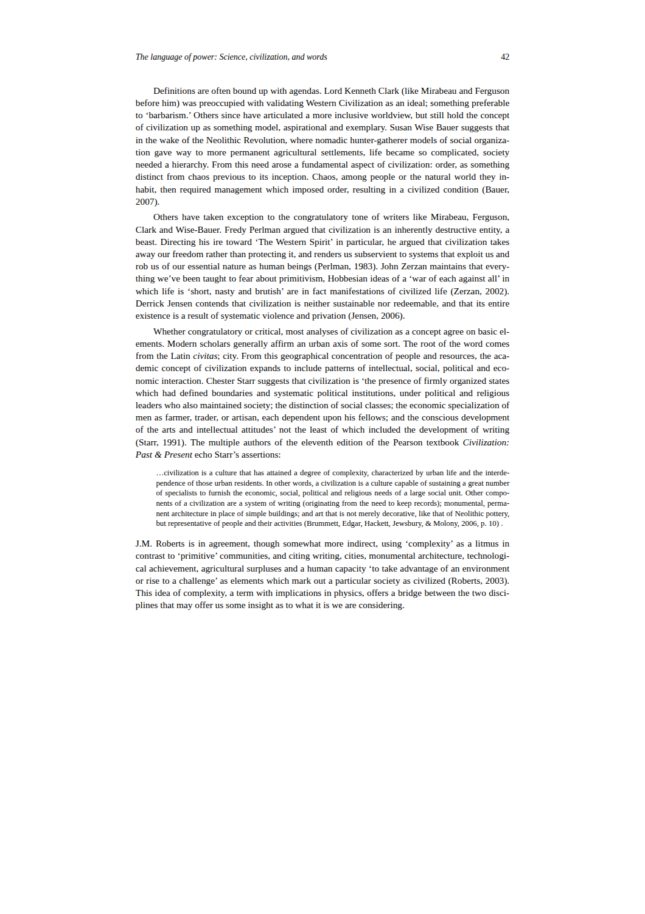The language of power: Science, civilization, and words 42
Definitions are often bound up with agendas. Lord Kenneth Clark (like Mirabeau and Ferguson before him) was preoccupied with validating Western Civilization as an ideal; something preferable to ‘barbarism.’ Others since have articulated a more inclusive worldview, but still hold the concept of civilization up as something model, aspirational and exemplary. Susan Wise Bauer suggests that in the wake of the Neolithic Revolution, where nomadic hunter-gatherer models of social organization gave way to more permanent agricultural settlements, life became so complicated, society needed a hierarchy. From this need arose a fundamental aspect of civilization: order, as something distinct from chaos previous to its inception. Chaos, among people or the natural world they inhabit, then required management which imposed order, resulting in a civilized condition (Bauer, 2007).
Others have taken exception to the congratulatory tone of writers like Mirabeau, Ferguson, Clark and Wise-Bauer. Fredy Perlman argued that civilization is an inherently destructive entity, a beast. Directing his ire toward ‘The Western Spirit’ in particular, he argued that civilization takes away our freedom rather than protecting it, and renders us subservient to systems that exploit us and rob us of our essential nature as human beings (Perlman, 1983). John Zerzan maintains that everything we’ve been taught to fear about primitivism, Hobbesian ideas of a ‘war of each against all’ in which life is ‘short, nasty and brutish’ are in fact manifestations of civilized life (Zerzan, 2002). Derrick Jensen contends that civilization is neither sustainable nor redeemable, and that its entire existence is a result of systematic violence and privation (Jensen, 2006).
Whether congratulatory or critical, most analyses of civilization as a concept agree on basic elements. Modern scholars generally affirm an urban axis of some sort. The root of the word comes from the Latin civitas; city. From this geographical concentration of people and resources, the academic concept of civilization expands to include patterns of intellectual, social, political and economic interaction. Chester Starr suggests that civilization is ‘the presence of firmly organized states which had defined boundaries and systematic political institutions, under political and religious leaders who also maintained society; the distinction of social classes; the economic specialization of men as farmer, trader, or artisan, each dependent upon his fellows; and the conscious development of the arts and intellectual attitudes’ not the least of which included the development of writing (Starr, 1991). The multiple authors of the eleventh edition of the Pearson textbook Civilization: Past & Present echo Starr’s assertions:
…civilization is a culture that has attained a degree of complexity, characterized by urban life and the interdependence of those urban residents. In other words, a civilization is a culture capable of sustaining a great number of specialists to furnish the economic, social, political and religious needs of a large social unit. Other components of a civilization are a system of writing (originating from the need to keep records); monumental, permanent architecture in place of simple buildings; and art that is not merely decorative, like that of Neolithic pottery, but representative of people and their activities (Brummett, Edgar, Hackett, Jewsbury, & Molony, 2006, p. 10) .
J.M. Roberts is in agreement, though somewhat more indirect, using ‘complexity’ as a litmus in contrast to ‘primitive’ communities, and citing writing, cities, monumental architecture, technological achievement, agricultural surpluses and a human capacity ‘to take advantage of an environment or rise to a challenge’ as elements which mark out a particular society as civilized (Roberts, 2003). This idea of complexity, a term with implications in physics, offers a bridge between the two disciplines that may offer us some insight as to what it is we are considering.